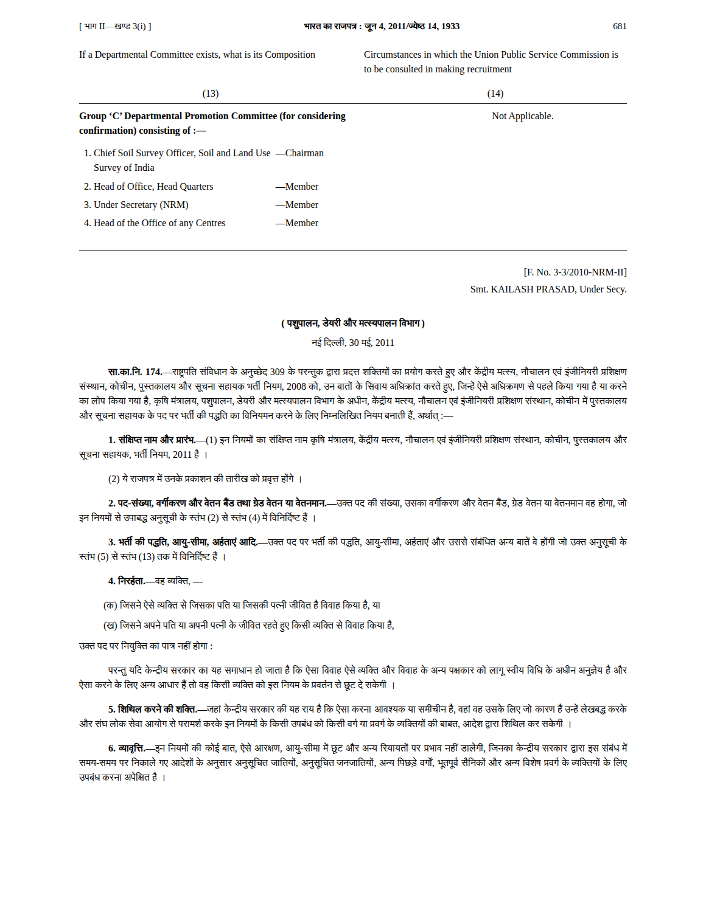[ भाग II—खण्ड 3(i) ] भारत का राजपत्र : जून 4, 2011/ज्येष्ठ 14, 1933 681
If a Departmental Committee exists, what is its Composition
Circumstances in which the Union Public Service Commission is to be consulted in making recruitment
(13)
(14)
Group ‘C’ Departmental Promotion Committee (for considering confirmation) consisting of :—
Chief Soil Survey Officer, Soil and Land Use Survey of India —Chairman
Head of Office, Head Quarters —Member
Under Secretary (NRM) —Member
Head of the Office of any Centres —Member
Not Applicable.
[F. No. 3-3/2010-NRM-II]
Smt. KAILASH PRASAD, Under Secy.
( पशुपालन, डेयरी और मत्स्यपालन विभाग )
नई दिल्ली, 30 मई, 2011
सा.का.नि. 174.—राष्ट्रपति संविधान के अनुच्छेद 309 के परन्तुक द्वारा प्रदत्त शक्तियों का प्रयोग करते हुए और केंद्रीय मत्स्य, नौचालन एवं इंजीनियरी प्रशिक्षण संस्थान, कोचीन, पुस्तकालय और सूचना सहायक भर्ती नियम, 2008 को, उन बातों के सिवाय अधिक्रांत करते हुए, जिन्हें ऐसे अधिक्रमण से पहले किया गया है या करने का लोप किया गया है, कृषि मंत्रालय, पशुपालन, डेयरी और मत्स्यपालन विभाग के अधीन, केंद्रीय मत्स्य, नौचालन एवं इंजीनियरी प्रशिक्षण संस्थान, कोचीन में पुस्तकालय और सूचना सहायक के पद पर भर्ती की पद्धति का विनियमन करने के लिए निम्नलिखित नियम बनाती हैं, अर्थात् :—
1. संक्षिप्त नाम और प्रारंभ.—(1) इन नियमों का संक्षिप्त नाम कृषि मंत्रालय, केंद्रीय मत्स्य, नौचालन एवं इंजीनियरी प्रशिक्षण संस्थान, कोचीन, पुस्तकालय और सूचना सहायक, भर्ती नियम, 2011 है ।
(2) ये राजपत्र में उनके प्रकाशन की तारीख को प्रवृत्त होंगे ।
2. पद-संख्या, वर्गीकरण और वेतन बैंड तथा ग्रेड वेतन या वेतनमान.—उक्त पद की संख्या, उसका वर्गीकरण और वेतन बैंड, ग्रेड वेतन या वेतनमान वह होगा, जो इन नियमों से उपाबद्ध अनुसूची के स्तंभ (2) से स्तंभ (4) में विनिर्दिष्ट हैं ।
3. भर्ती की पद्धति, आयु-सीमा, अर्हताएं आदि.—उक्त पद पर भर्ती की पद्धति, आयु-सीमा, अर्हताएं और उससे संबंधित अन्य बातें वे होंगी जो उक्त अनुसूची के स्तंभ (5) से स्तंभ (13) तक में विनिर्दिष्ट हैं ।
4. निरर्हता.—वह व्यक्ति, —
(क) जिसने ऐसे व्यक्ति से जिसका पति या जिसकी पत्नी जीवित है विवाह किया है, या
(ख) जिसने अपने पति या अपनी पत्नी के जीवित रहते हुए किसी व्यक्ति से विवाह किया है,
उक्त पद पर नियुक्ति का पात्र नहीं होगा :
परन्तु यदि केन्द्रीय सरकार का यह समाधान हो जाता है कि ऐसा विवाह ऐसे व्यक्ति और विवाह के अन्य पक्षकार को लागू स्वीय विधि के अधीन अनुज्ञेय है और ऐसा करने के लिए अन्य आधार हैं तो वह किसी व्यक्ति को इस नियम के प्रवर्तन से छूट दे सकेगी ।
5. शिथिल करने की शक्ति.—जहां केन्द्रीय सरकार की यह राय है कि ऐसा करना आवश्यक या समीचीन है, वहां वह उसके लिए जो कारण हैं उन्हें लेखबद्ध करके और संघ लोक सेवा आयोग से परामर्श करके इन नियमों के किसी उपबंध को किसी वर्ग या प्रवर्ग के व्यक्तियों की बाबत, आदेश द्वारा शिथिल कर सकेगी ।
6. व्यावृत्ति.—इन नियमों की कोई बात, ऐसे आरक्षण, आयु-सीमा में छूट और अन्य रियायतों पर प्रभाव नहीं डालेगी, जिनका केन्द्रीय सरकार द्वारा इस संबंध में समय-समय पर निकाले गए आदेशों के अनुसार अनुसूचित जातियों, अनुसूचित जनजातियों, अन्य पिछड़े वर्गों, भूतपूर्व सैनिकों और अन्य विशेष प्रवर्ग के व्यक्तियों के लिए उपबंध करना अपेक्षित है ।